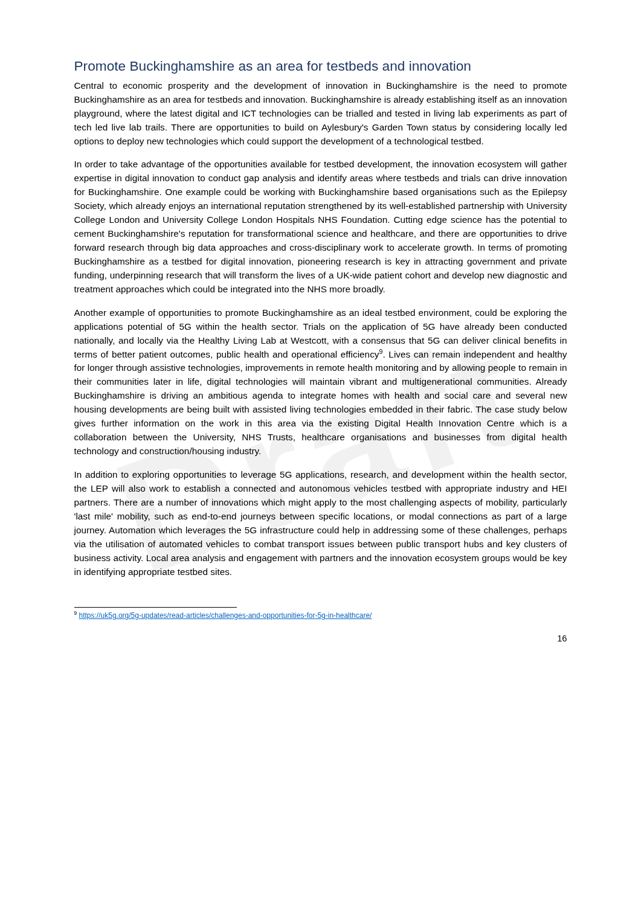Draft
Promote Buckinghamshire as an area for testbeds and innovation
Central to economic prosperity and the development of innovation in Buckinghamshire is the need to promote Buckinghamshire as an area for testbeds and innovation. Buckinghamshire is already establishing itself as an innovation playground, where the latest digital and ICT technologies can be trialled and tested in living lab experiments as part of tech led live lab trails. There are opportunities to build on Aylesbury's Garden Town status by considering locally led options to deploy new technologies which could support the development of a technological testbed.
In order to take advantage of the opportunities available for testbed development, the innovation ecosystem will gather expertise in digital innovation to conduct gap analysis and identify areas where testbeds and trials can drive innovation for Buckinghamshire. One example could be working with Buckinghamshire based organisations such as the Epilepsy Society, which already enjoys an international reputation strengthened by its well-established partnership with University College London and University College London Hospitals NHS Foundation. Cutting edge science has the potential to cement Buckinghamshire's reputation for transformational science and healthcare, and there are opportunities to drive forward research through big data approaches and cross-disciplinary work to accelerate growth. In terms of promoting Buckinghamshire as a testbed for digital innovation, pioneering research is key in attracting government and private funding, underpinning research that will transform the lives of a UK-wide patient cohort and develop new diagnostic and treatment approaches which could be integrated into the NHS more broadly.
Another example of opportunities to promote Buckinghamshire as an ideal testbed environment, could be exploring the applications potential of 5G within the health sector. Trials on the application of 5G have already been conducted nationally, and locally via the Healthy Living Lab at Westcott, with a consensus that 5G can deliver clinical benefits in terms of better patient outcomes, public health and operational efficiency9. Lives can remain independent and healthy for longer through assistive technologies, improvements in remote health monitoring and by allowing people to remain in their communities later in life, digital technologies will maintain vibrant and multigenerational communities. Already Buckinghamshire is driving an ambitious agenda to integrate homes with health and social care and several new housing developments are being built with assisted living technologies embedded in their fabric. The case study below gives further information on the work in this area via the existing Digital Health Innovation Centre which is a collaboration between the University, NHS Trusts, healthcare organisations and businesses from digital health technology and construction/housing industry.
In addition to exploring opportunities to leverage 5G applications, research, and development within the health sector, the LEP will also work to establish a connected and autonomous vehicles testbed with appropriate industry and HEI partners. There are a number of innovations which might apply to the most challenging aspects of mobility, particularly 'last mile' mobility, such as end-to-end journeys between specific locations, or modal connections as part of a large journey. Automation which leverages the 5G infrastructure could help in addressing some of these challenges, perhaps via the utilisation of automated vehicles to combat transport issues between public transport hubs and key clusters of business activity. Local area analysis and engagement with partners and the innovation ecosystem groups would be key in identifying appropriate testbed sites.
9 https://uk5g.org/5g-updates/read-articles/challenges-and-opportunities-for-5g-in-healthcare/
16